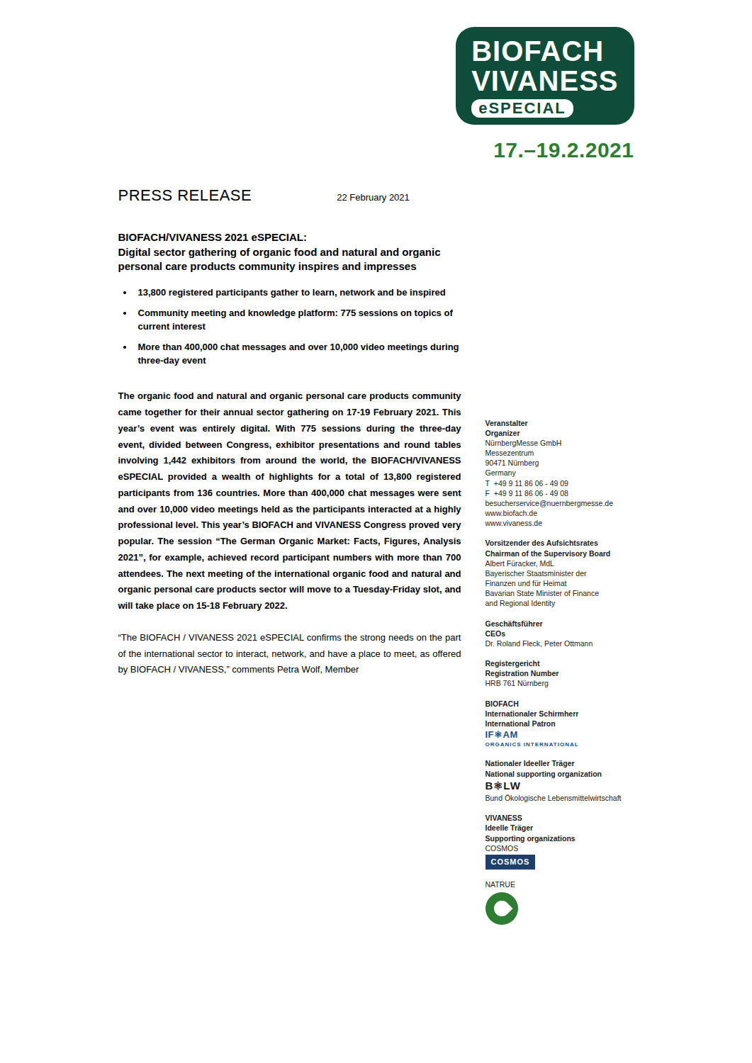BIOFACH VIVANESS eSPECIAL
17.–19.2.2021
PRESS RELEASE
22 February 2021
BIOFACH/VIVANESS 2021 eSPECIAL:
Digital sector gathering of organic food and natural and organic personal care products community inspires and impresses
13,800 registered participants gather to learn, network and be inspired
Community meeting and knowledge platform: 775 sessions on topics of current interest
More than 400,000 chat messages and over 10,000 video meetings during three-day event
The organic food and natural and organic personal care products community came together for their annual sector gathering on 17-19 February 2021. This year’s event was entirely digital. With 775 sessions during the three-day event, divided between Congress, exhibitor presentations and round tables involving 1,442 exhibitors from around the world, the BIOFACH/VIVANESS eSPECIAL provided a wealth of highlights for a total of 13,800 registered participants from 136 countries. More than 400,000 chat messages were sent and over 10,000 video meetings held as the participants interacted at a highly professional level. This year’s BIOFACH and VIVANESS Congress proved very popular. The session “The German Organic Market: Facts, Figures, Analysis 2021”, for example, achieved record participant numbers with more than 700 attendees. The next meeting of the international organic food and natural and organic personal care products sector will move to a Tuesday-Friday slot, and will take place on 15-18 February 2022.
“The BIOFACH / VIVANESS 2021 eSPECIAL confirms the strong needs on the part of the international sector to interact, network, and have a place to meet, as offered by BIOFACH / VIVANESS,” comments Petra Wolf, Member
Veranstalter
Organizer
NürnbergMesse GmbH
Messezentrum
90471 Nürnberg
Germany
T +49 9 11 86 06 - 49 09
F +49 9 11 86 06 - 49 08
besucherservice@nuernbergmesse.de
www.biofach.de
www.vivaness.de
Vorsitzender des Aufsichtsrates
Chairman of the Supervisory Board
Albert Füracker, MdL
Bayerischer Staatsminister der
Finanzen und für Heimat
Bavarian State Minister of Finance
and Regional Identity
Geschäftsführer
CEOs
Dr. Roland Fleck, Peter Ottmann
Registergericht
Registration Number
HRB 761 Nürnberg
BIOFACH
Internationaler Schirmherr
International Patron
IF⚛AMORGANICS INTERNATIONAL
Nationaler Ideeller Träger
National supporting organization
B⚛LW
Bund Ökologische Lebensmittelwirtschaft
VIVANESS
Ideelle Träger
Supporting organizations
COSMOS
COSMOS
NATRUE